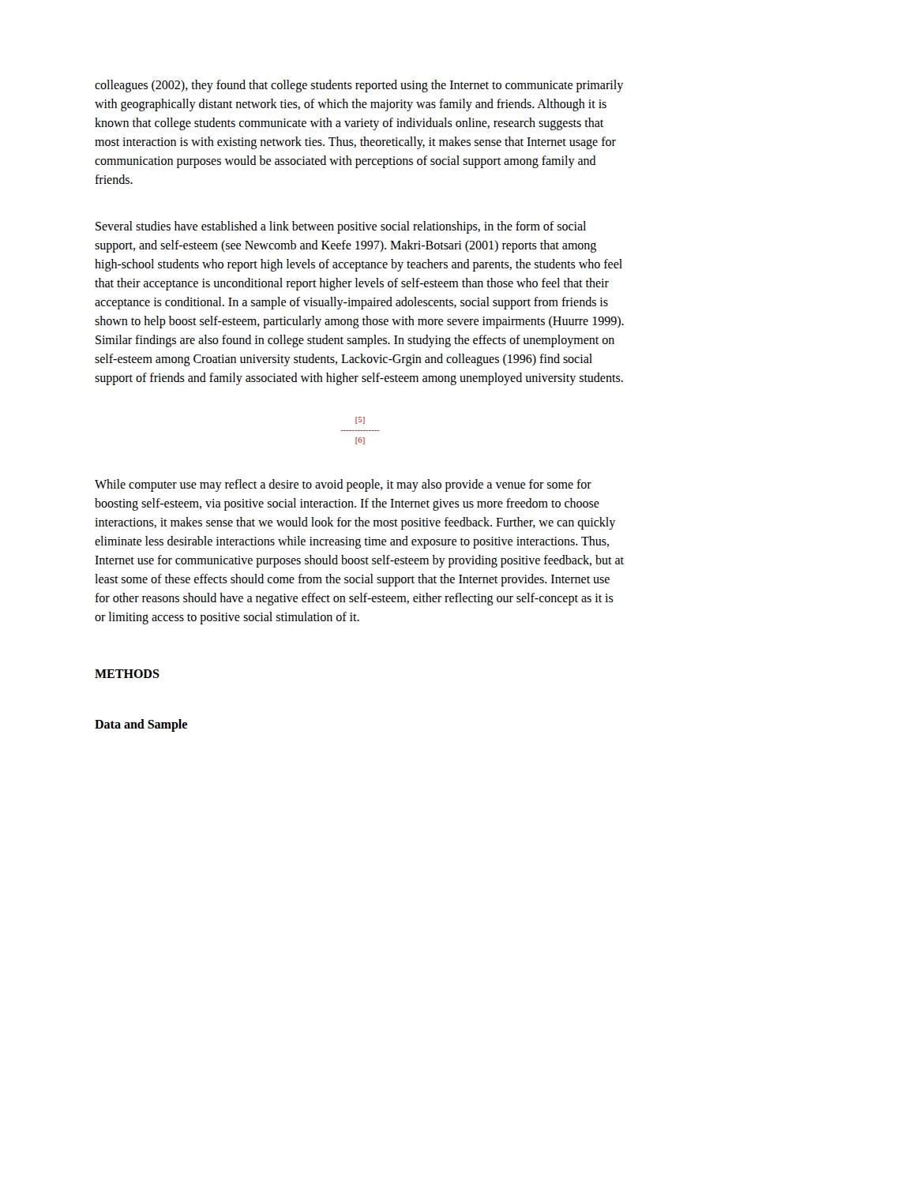colleagues (2002), they found that college students reported using the Internet to communicate primarily with geographically distant network ties, of which the majority was family and friends. Although it is known that college students communicate with a variety of individuals online, research suggests that most interaction is with existing network ties. Thus, theoretically, it makes sense that Internet usage for communication purposes would be associated with perceptions of social support among family and friends.
Several studies have established a link between positive social relationships, in the form of social support, and self-esteem (see Newcomb and Keefe 1997). Makri-Botsari (2001) reports that among high-school students who report high levels of acceptance by teachers and parents, the students who feel that their acceptance is unconditional report higher levels of self-esteem than those who feel that their acceptance is conditional. In a sample of visually-impaired adolescents, social support from friends is shown to help boost self-esteem, particularly among those with more severe impairments (Huurre 1999). Similar findings are also found in college student samples. In studying the effects of unemployment on self-esteem among Croatian university students, Lackovic-Grgin and colleagues (1996) find social support of friends and family associated with higher self-esteem among unemployed university students.
[5]
--------------
[6]
While computer use may reflect a desire to avoid people, it may also provide a venue for some for boosting self-esteem, via positive social interaction. If the Internet gives us more freedom to choose interactions, it makes sense that we would look for the most positive feedback. Further, we can quickly eliminate less desirable interactions while increasing time and exposure to positive interactions. Thus, Internet use for communicative purposes should boost self-esteem by providing positive feedback, but at least some of these effects should come from the social support that the Internet provides. Internet use for other reasons should have a negative effect on self-esteem, either reflecting our self-concept as it is or limiting access to positive social stimulation of it.
METHODS
Data and Sample